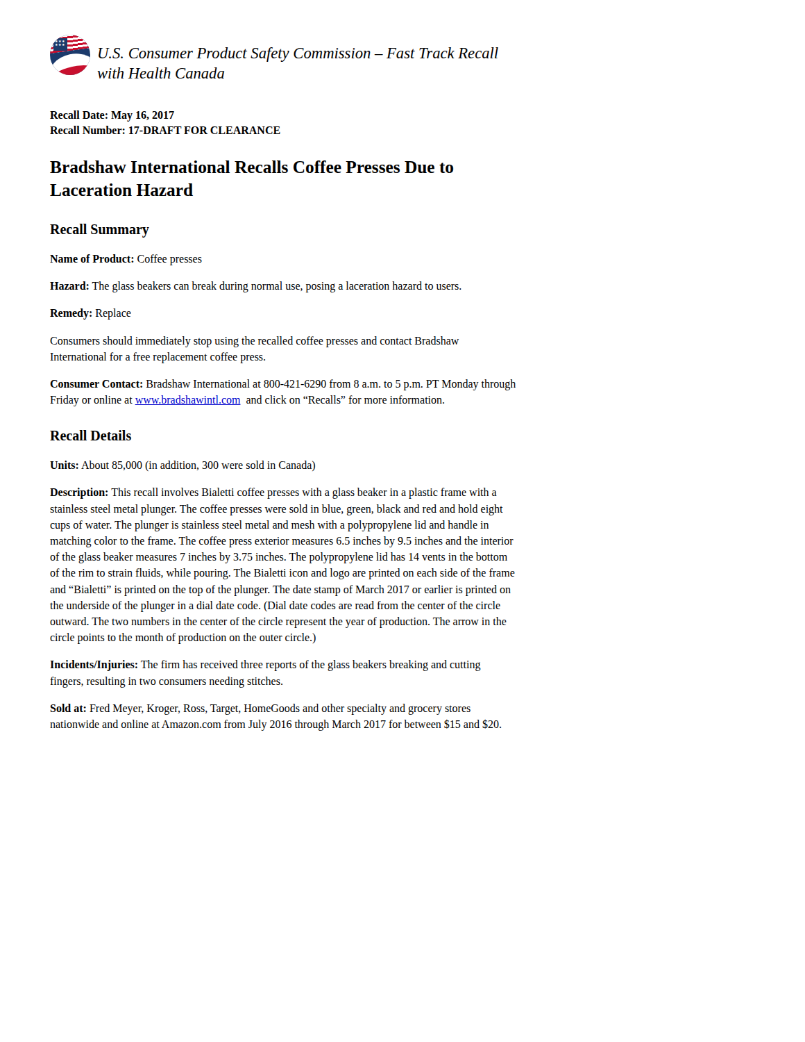★★★
★★★
U.S. Consumer Product Safety Commission – Fast Track Recall with Health Canada
Recall Date: May 16, 2017
Recall Number: 17-DRAFT FOR CLEARANCE
Bradshaw International Recalls Coffee Presses Due to Laceration Hazard
Recall Summary
Name of Product: Coffee presses
Hazard: The glass beakers can break during normal use, posing a laceration hazard to users.
Remedy: Replace
Consumers should immediately stop using the recalled coffee presses and contact Bradshaw International for a free replacement coffee press.
Consumer Contact: Bradshaw International at 800-421-6290 from 8 a.m. to 5 p.m. PT Monday through Friday or online at www.bradshawintl.com and click on “Recalls” for more information.
Recall Details
Units: About 85,000 (in addition, 300 were sold in Canada)
Description: This recall involves Bialetti coffee presses with a glass beaker in a plastic frame with a stainless steel metal plunger. The coffee presses were sold in blue, green, black and red and hold eight cups of water. The plunger is stainless steel metal and mesh with a polypropylene lid and handle in matching color to the frame. The coffee press exterior measures 6.5 inches by 9.5 inches and the interior of the glass beaker measures 7 inches by 3.75 inches. The polypropylene lid has 14 vents in the bottom of the rim to strain fluids, while pouring. The Bialetti icon and logo are printed on each side of the frame and “Bialetti” is printed on the top of the plunger. The date stamp of March 2017 or earlier is printed on the underside of the plunger in a dial date code. (Dial date codes are read from the center of the circle outward. The two numbers in the center of the circle represent the year of production. The arrow in the circle points to the month of production on the outer circle.)
Incidents/Injuries: The firm has received three reports of the glass beakers breaking and cutting fingers, resulting in two consumers needing stitches.
Sold at: Fred Meyer, Kroger, Ross, Target, HomeGoods and other specialty and grocery stores nationwide and online at Amazon.com from July 2016 through March 2017 for between $15 and $20.